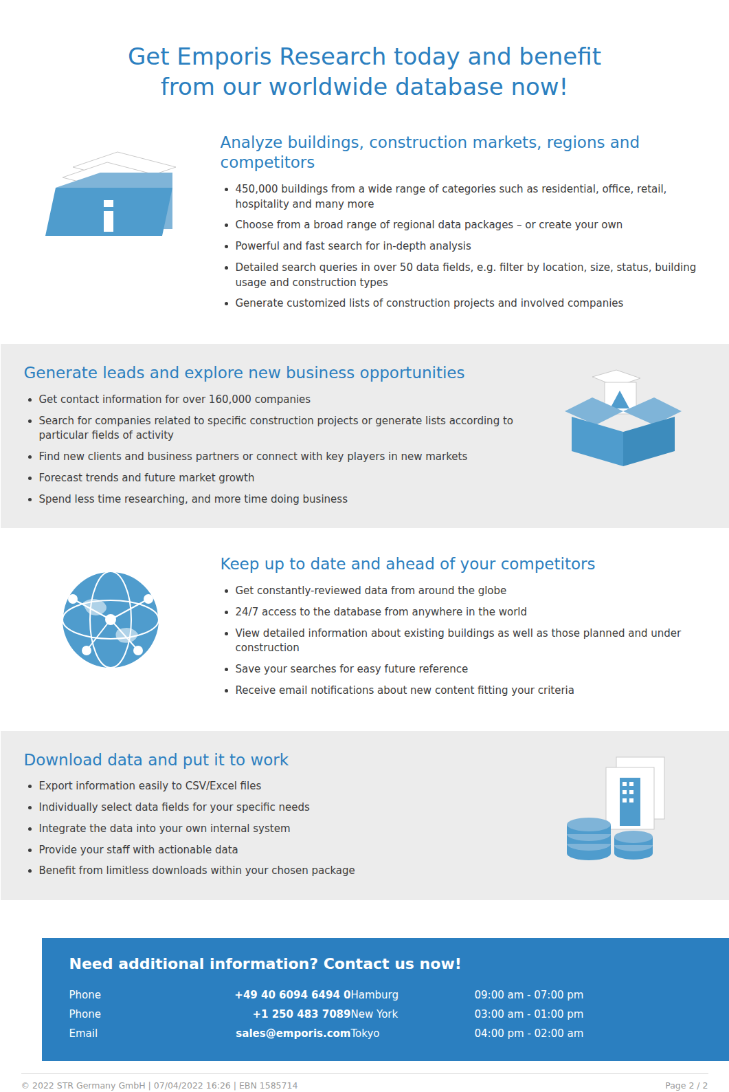Get Emporis Research today and benefit
from our worldwide database now!
Analyze buildings, construction markets, regions and competitors
450,000 buildings from a wide range of categories such as residential, office, retail, hospitality and many more
Choose from a broad range of regional data packages – or create your own
Powerful and fast search for in-depth analysis
Detailed search queries in over 50 data fields, e.g. filter by location, size, status, building usage and construction types
Generate customized lists of construction projects and involved companies
Generate leads and explore new business opportunities
Get contact information for over 160,000 companies
Search for companies related to specific construction projects or generate lists according to particular fields of activity
Find new clients and business partners or connect with key players in new markets
Forecast trends and future market growth
Spend less time researching, and more time doing business
Keep up to date and ahead of your competitors
Get constantly-reviewed data from around the globe
24/7 access to the database from anywhere in the world
View detailed information about existing buildings as well as those planned and under construction
Save your searches for easy future reference
Receive email notifications about new content fitting your criteria
Download data and put it to work
Export information easily to CSV/Excel files
Individually select data fields for your specific needs
Integrate the data into your own internal system
Provide your staff with actionable data
Benefit from limitless downloads within your chosen package
Need additional information? Contact us now!
| Phone | +49 40 6094 6494 0 | Hamburg | 09:00 am - 07:00 pm |
| Phone | +1 250 483 7089 | New York | 03:00 am - 01:00 pm |
| Email | sales@emporis.com | Tokyo | 04:00 pm - 02:00 am |
© 2022 STR Germany GmbH | 07/04/2022 16:26 | EBN 1585714
Page 2 / 2